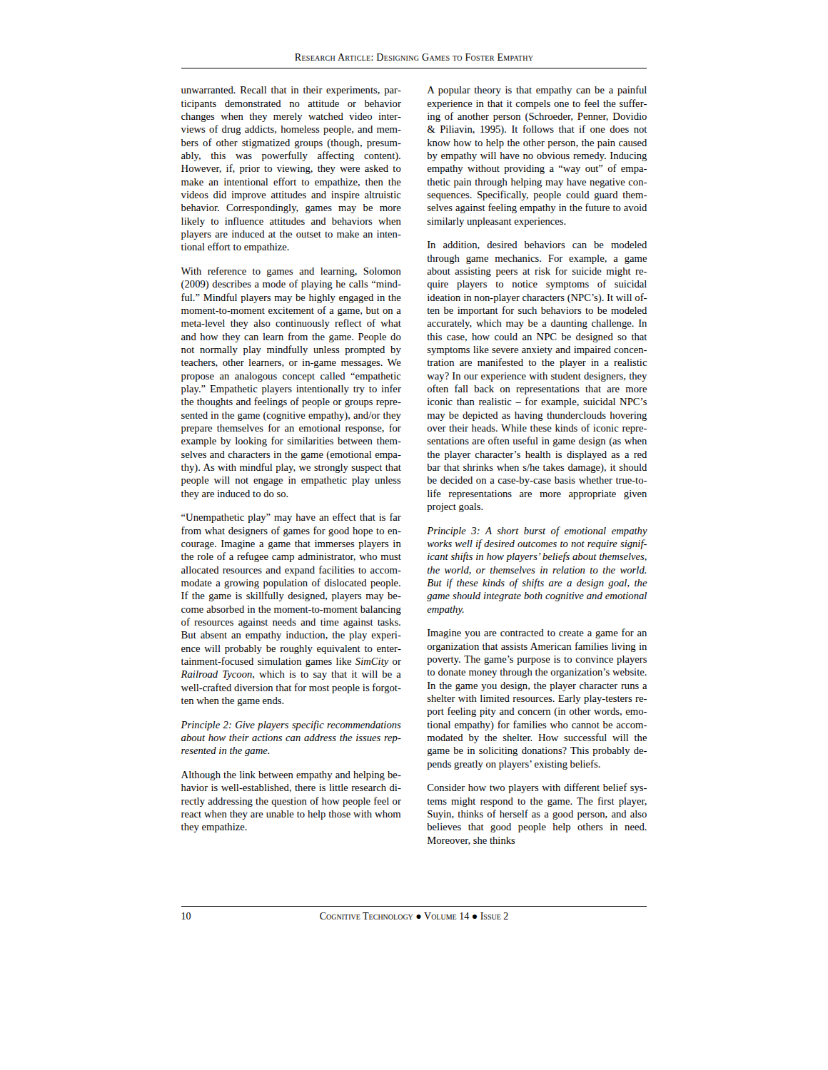Research Article: Designing Games to Foster Empathy
unwarranted. Recall that in their experiments, participants demonstrated no attitude or behavior changes when they merely watched video interviews of drug addicts, homeless people, and members of other stigmatized groups (though, presumably, this was powerfully affecting content). However, if, prior to viewing, they were asked to make an intentional effort to empathize, then the videos did improve attitudes and inspire altruistic behavior. Correspondingly, games may be more likely to influence attitudes and behaviors when players are induced at the outset to make an intentional effort to empathize.
With reference to games and learning, Solomon (2009) describes a mode of playing he calls “mindful.” Mindful players may be highly engaged in the moment-to-moment excitement of a game, but on a meta-level they also continuously reflect of what and how they can learn from the game. People do not normally play mindfully unless prompted by teachers, other learners, or in-game messages. We propose an analogous concept called “empathetic play.” Empathetic players intentionally try to infer the thoughts and feelings of people or groups represented in the game (cognitive empathy), and/or they prepare themselves for an emotional response, for example by looking for similarities between themselves and characters in the game (emotional empathy). As with mindful play, we strongly suspect that people will not engage in empathetic play unless they are induced to do so.
“Unempathetic play” may have an effect that is far from what designers of games for good hope to encourage. Imagine a game that immerses players in the role of a refugee camp administrator, who must allocated resources and expand facilities to accommodate a growing population of dislocated people. If the game is skillfully designed, players may become absorbed in the moment-to-moment balancing of resources against needs and time against tasks. But absent an empathy induction, the play experience will probably be roughly equivalent to entertainment-focused simulation games like SimCity or Railroad Tycoon, which is to say that it will be a well-crafted diversion that for most people is forgotten when the game ends.
Principle 2: Give players specific recommendations about how their actions can address the issues represented in the game.
Although the link between empathy and helping behavior is well-established, there is little research directly addressing the question of how people feel or react when they are unable to help those with whom they empathize.
A popular theory is that empathy can be a painful experience in that it compels one to feel the suffering of another person (Schroeder, Penner, Dovidio & Piliavin, 1995). It follows that if one does not know how to help the other person, the pain caused by empathy will have no obvious remedy. Inducing empathy without providing a “way out” of empathetic pain through helping may have negative consequences. Specifically, people could guard themselves against feeling empathy in the future to avoid similarly unpleasant experiences.
In addition, desired behaviors can be modeled through game mechanics. For example, a game about assisting peers at risk for suicide might require players to notice symptoms of suicidal ideation in non-player characters (NPC’s). It will often be important for such behaviors to be modeled accurately, which may be a daunting challenge. In this case, how could an NPC be designed so that symptoms like severe anxiety and impaired concentration are manifested to the player in a realistic way? In our experience with student designers, they often fall back on representations that are more iconic than realistic – for example, suicidal NPC’s may be depicted as having thunderclouds hovering over their heads. While these kinds of iconic representations are often useful in game design (as when the player character’s health is displayed as a red bar that shrinks when s/he takes damage), it should be decided on a case-by-case basis whether true-to-life representations are more appropriate given project goals.
Principle 3: A short burst of emotional empathy works well if desired outcomes to not require significant shifts in how players’ beliefs about themselves, the world, or themselves in relation to the world. But if these kinds of shifts are a design goal, the game should integrate both cognitive and emotional empathy.
Imagine you are contracted to create a game for an organization that assists American families living in poverty. The game’s purpose is to convince players to donate money through the organization’s website. In the game you design, the player character runs a shelter with limited resources. Early play-testers report feeling pity and concern (in other words, emotional empathy) for families who cannot be accommodated by the shelter. How successful will the game be in soliciting donations? This probably depends greatly on players’ existing beliefs.
Consider how two players with different belief systems might respond to the game. The first player, Suyin, thinks of herself as a good person, and also believes that good people help others in need. Moreover, she thinks
10
Cognitive Technology ● Volume 14 ● Issue 2